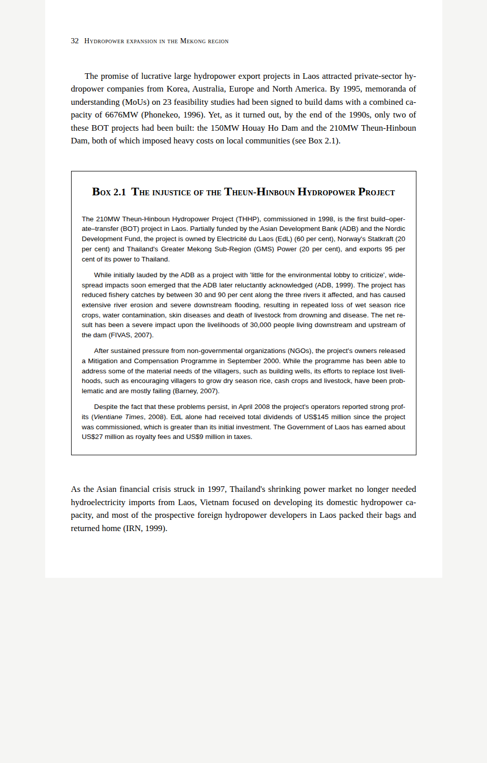32 Hydropower expansion in the Mekong region
The promise of lucrative large hydropower export projects in Laos attracted private-sector hydropower companies from Korea, Australia, Europe and North America. By 1995, memoranda of understanding (MoUs) on 23 feasibility studies had been signed to build dams with a combined capacity of 6676MW (Phonekeo, 1996). Yet, as it turned out, by the end of the 1990s, only two of these BOT projects had been built: the 150MW Houay Ho Dam and the 210MW Theun-Hinboun Dam, both of which imposed heavy costs on local communities (see Box 2.1).
Box 2.1 The injustice of the Theun-Hinboun Hydropower Project
The 210MW Theun-Hinboun Hydropower Project (THHP), commissioned in 1998, is the first build–operate–transfer (BOT) project in Laos. Partially funded by the Asian Development Bank (ADB) and the Nordic Development Fund, the project is owned by Electricité du Laos (EdL) (60 per cent), Norway's Statkraft (20 per cent) and Thailand's Greater Mekong Sub-Region (GMS) Power (20 per cent), and exports 95 per cent of its power to Thailand.
While initially lauded by the ADB as a project with 'little for the environmental lobby to criticize', widespread impacts soon emerged that the ADB later reluctantly acknowledged (ADB, 1999). The project has reduced fishery catches by between 30 and 90 per cent along the three rivers it affected, and has caused extensive river erosion and severe downstream flooding, resulting in repeated loss of wet season rice crops, water contamination, skin diseases and death of livestock from drowning and disease. The net result has been a severe impact upon the livelihoods of 30,000 people living downstream and upstream of the dam (FIVAS, 2007).
After sustained pressure from non-governmental organizations (NGOs), the project's owners released a Mitigation and Compensation Programme in September 2000. While the programme has been able to address some of the material needs of the villagers, such as building wells, its efforts to replace lost livelihoods, such as encouraging villagers to grow dry season rice, cash crops and livestock, have been problematic and are mostly failing (Barney, 2007).
Despite the fact that these problems persist, in April 2008 the project's operators reported strong profits (Vientiane Times, 2008). EdL alone had received total dividends of US$145 million since the project was commissioned, which is greater than its initial investment. The Government of Laos has earned about US$27 million as royalty fees and US$9 million in taxes.
As the Asian financial crisis struck in 1997, Thailand's shrinking power market no longer needed hydroelectricity imports from Laos, Vietnam focused on developing its domestic hydropower capacity, and most of the prospective foreign hydropower developers in Laos packed their bags and returned home (IRN, 1999).